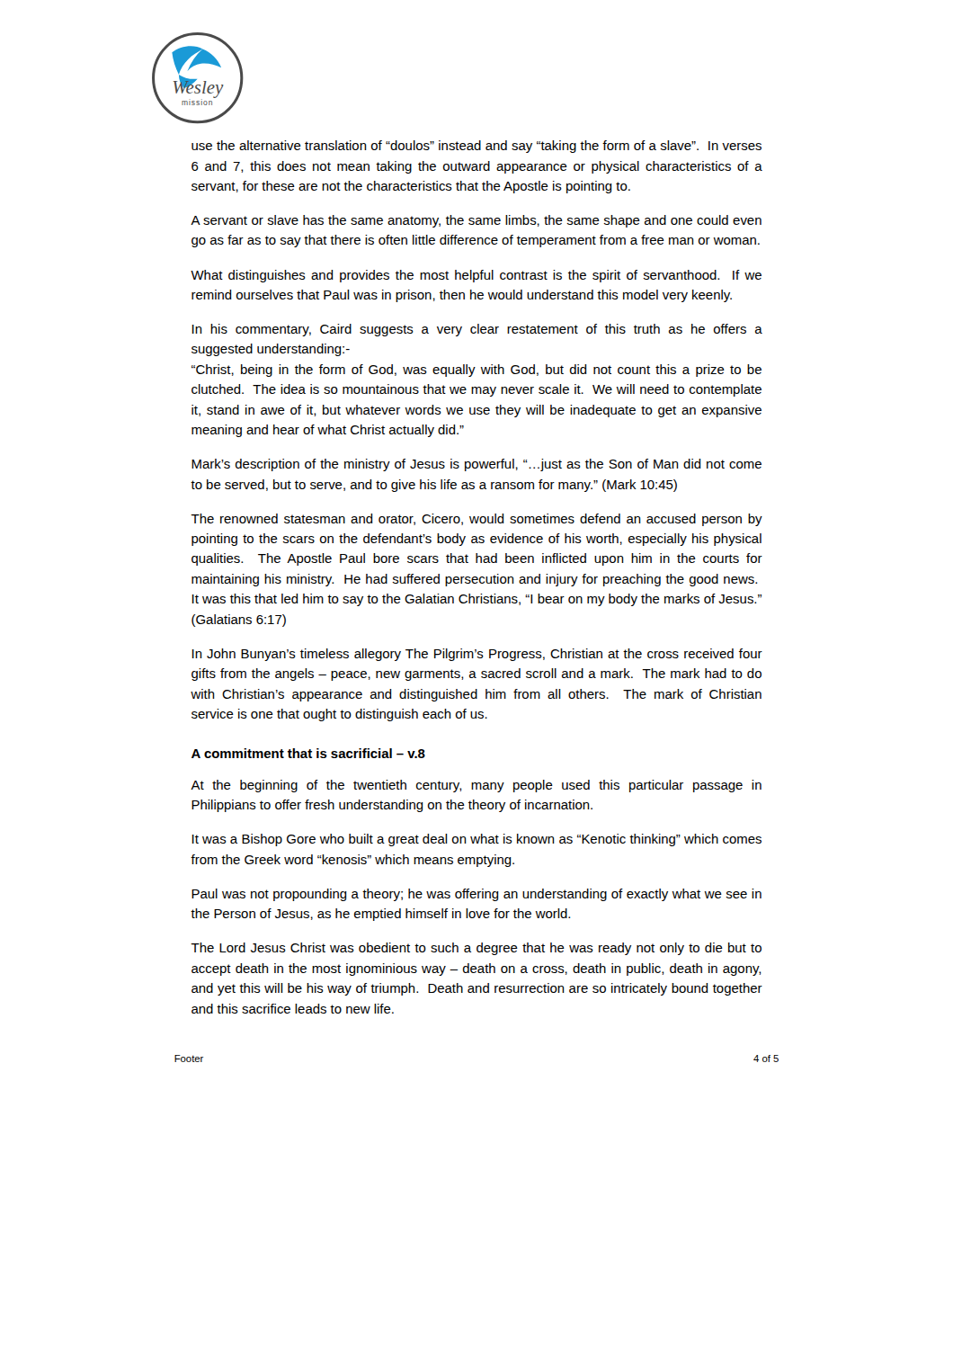Wesley mission
use the alternative translation of “doulos” instead and say “taking the form of a slave”. In verses 6 and 7, this does not mean taking the outward appearance or physical characteristics of a servant, for these are not the characteristics that the Apostle is pointing to.
A servant or slave has the same anatomy, the same limbs, the same shape and one could even go as far as to say that there is often little difference of temperament from a free man or woman.
What distinguishes and provides the most helpful contrast is the spirit of servanthood. If we remind ourselves that Paul was in prison, then he would understand this model very keenly.
In his commentary, Caird suggests a very clear restatement of this truth as he offers a suggested understanding:-
“Christ, being in the form of God, was equally with God, but did not count this a prize to be clutched. The idea is so mountainous that we may never scale it. We will need to contemplate it, stand in awe of it, but whatever words we use they will be inadequate to get an expansive meaning and hear of what Christ actually did.”
Mark’s description of the ministry of Jesus is powerful, “…just as the Son of Man did not come to be served, but to serve, and to give his life as a ransom for many.” (Mark 10:45)
The renowned statesman and orator, Cicero, would sometimes defend an accused person by pointing to the scars on the defendant’s body as evidence of his worth, especially his physical qualities. The Apostle Paul bore scars that had been inflicted upon him in the courts for maintaining his ministry. He had suffered persecution and injury for preaching the good news. It was this that led him to say to the Galatian Christians, “I bear on my body the marks of Jesus.” (Galatians 6:17)
In John Bunyan’s timeless allegory The Pilgrim’s Progress, Christian at the cross received four gifts from the angels – peace, new garments, a sacred scroll and a mark. The mark had to do with Christian’s appearance and distinguished him from all others. The mark of Christian service is one that ought to distinguish each of us.
A commitment that is sacrificial – v.8
At the beginning of the twentieth century, many people used this particular passage in Philippians to offer fresh understanding on the theory of incarnation.
It was a Bishop Gore who built a great deal on what is known as “Kenotic thinking” which comes from the Greek word “kenosis” which means emptying.
Paul was not propounding a theory; he was offering an understanding of exactly what we see in the Person of Jesus, as he emptied himself in love for the world.
The Lord Jesus Christ was obedient to such a degree that he was ready not only to die but to accept death in the most ignominious way – death on a cross, death in public, death in agony, and yet this will be his way of triumph. Death and resurrection are so intricately bound together and this sacrifice leads to new life.
Footer 4 of 5